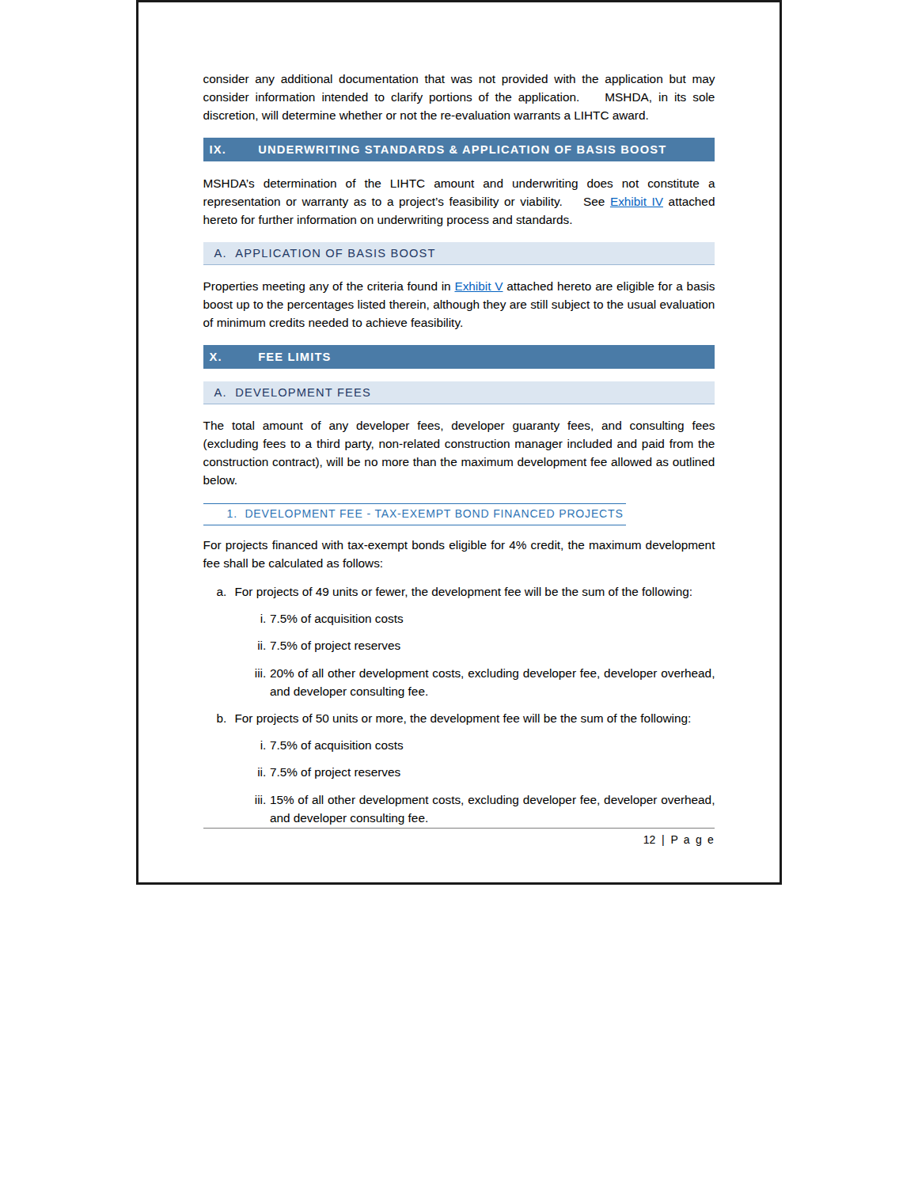consider any additional documentation that was not provided with the application but may consider information intended to clarify portions of the application. MSHDA, in its sole discretion, will determine whether or not the re-evaluation warrants a LIHTC award.
IX. UNDERWRITING STANDARDS & APPLICATION OF BASIS BOOST
MSHDA’s determination of the LIHTC amount and underwriting does not constitute a representation or warranty as to a project’s feasibility or viability. See Exhibit IV attached hereto for further information on underwriting process and standards.
A. APPLICATION OF BASIS BOOST
Properties meeting any of the criteria found in Exhibit V attached hereto are eligible for a basis boost up to the percentages listed therein, although they are still subject to the usual evaluation of minimum credits needed to achieve feasibility.
X. FEE LIMITS
A. DEVELOPMENT FEES
The total amount of any developer fees, developer guaranty fees, and consulting fees (excluding fees to a third party, non-related construction manager included and paid from the construction contract), will be no more than the maximum development fee allowed as outlined below.
1. DEVELOPMENT FEE - TAX-EXEMPT BOND FINANCED PROJECTS
For projects financed with tax-exempt bonds eligible for 4% credit, the maximum development fee shall be calculated as follows:
a. For projects of 49 units or fewer, the development fee will be the sum of the following:
i. 7.5% of acquisition costs
ii. 7.5% of project reserves
iii. 20% of all other development costs, excluding developer fee, developer overhead, and developer consulting fee.
b. For projects of 50 units or more, the development fee will be the sum of the following:
i. 7.5% of acquisition costs
ii. 7.5% of project reserves
iii. 15% of all other development costs, excluding developer fee, developer overhead, and developer consulting fee.
12 | P a g e